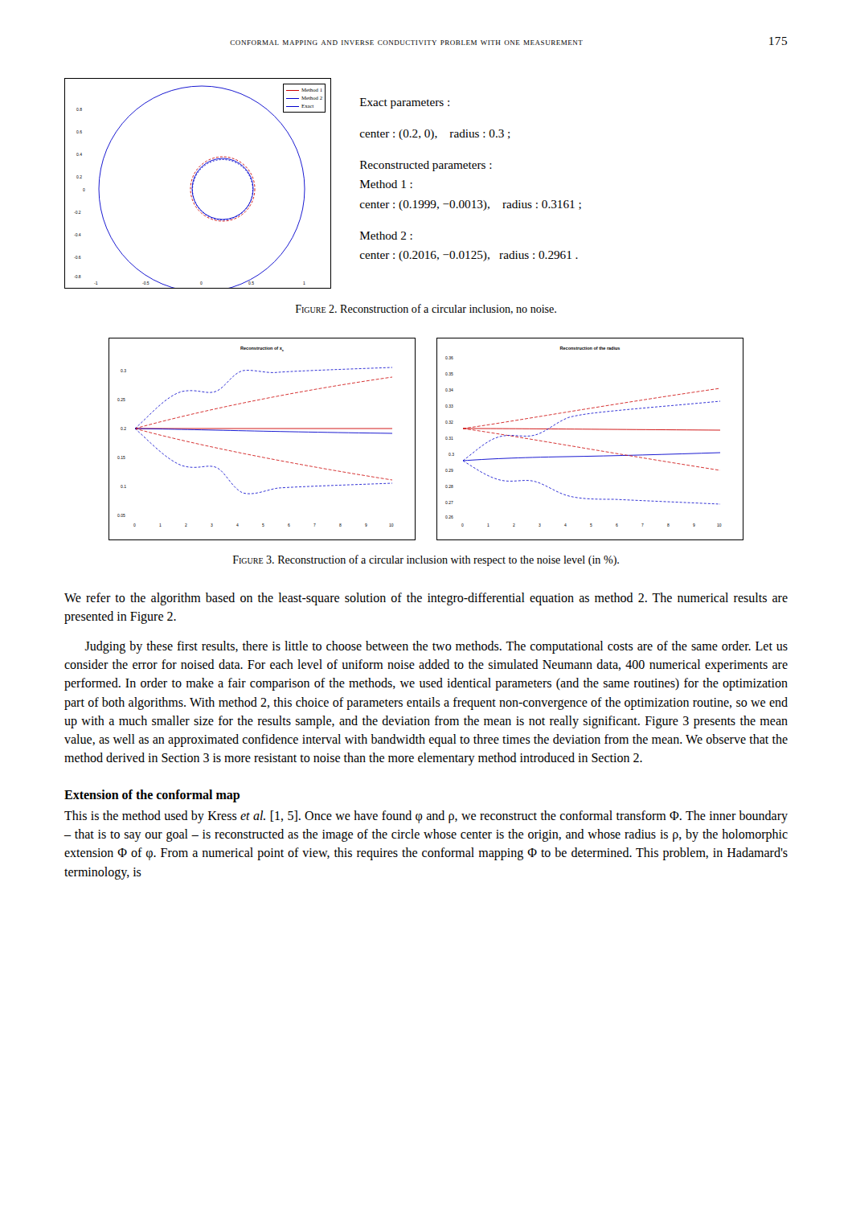conformal mapping and inverse conductivity problem with one measurement 175
Method 1
Method 2
Exact
0.8 0.6 0.4 0.2 0 -0.2 -0.4 -0.6 -0.8 -1 -0.5 0 0.5 1
Exact parameters :
center : (0.2, 0), radius : 0.3 ;
Reconstructed parameters :
Method 1 :
center : (0.1999, −0.0013), radius : 0.3161 ;
Method 2 :
center : (0.2016, −0.0125), radius : 0.2961 .
Figure 2. Reconstruction of a circular inclusion, no noise.
Reconstruction of xc 0.3 0.25 0.2 0.15 0.1 0.05 0 1 2 3 4 5 6 7 8 9 10
Reconstruction of the radius 0.36 0.35 0.34 0.33 0.32 0.31 0.3 0.29 0.28 0.27 0.26 0 1 2 3 4 5 6 7 8 9 10
Figure 3. Reconstruction of a circular inclusion with respect to the noise level (in %).
We refer to the algorithm based on the least-square solution of the integro-differential equation as method 2. The numerical results are presented in Figure 2.
Judging by these first results, there is little to choose between the two methods. The computational costs are of the same order. Let us consider the error for noised data. For each level of uniform noise added to the simulated Neumann data, 400 numerical experiments are performed. In order to make a fair comparison of the methods, we used identical parameters (and the same routines) for the optimization part of both algorithms. With method 2, this choice of parameters entails a frequent non-convergence of the optimization routine, so we end up with a much smaller size for the results sample, and the deviation from the mean is not really significant. Figure 3 presents the mean value, as well as an approximated confidence interval with bandwidth equal to three times the deviation from the mean. We observe that the method derived in Section 3 is more resistant to noise than the more elementary method introduced in Section 2.
Extension of the conformal map
This is the method used by Kress et al. [1, 5]. Once we have found φ and ρ, we reconstruct the conformal transform Φ. The inner boundary – that is to say our goal – is reconstructed as the image of the circle whose center is the origin, and whose radius is ρ, by the holomorphic extension Φ of φ. From a numerical point of view, this requires the conformal mapping Φ to be determined. This problem, in Hadamard's terminology, is